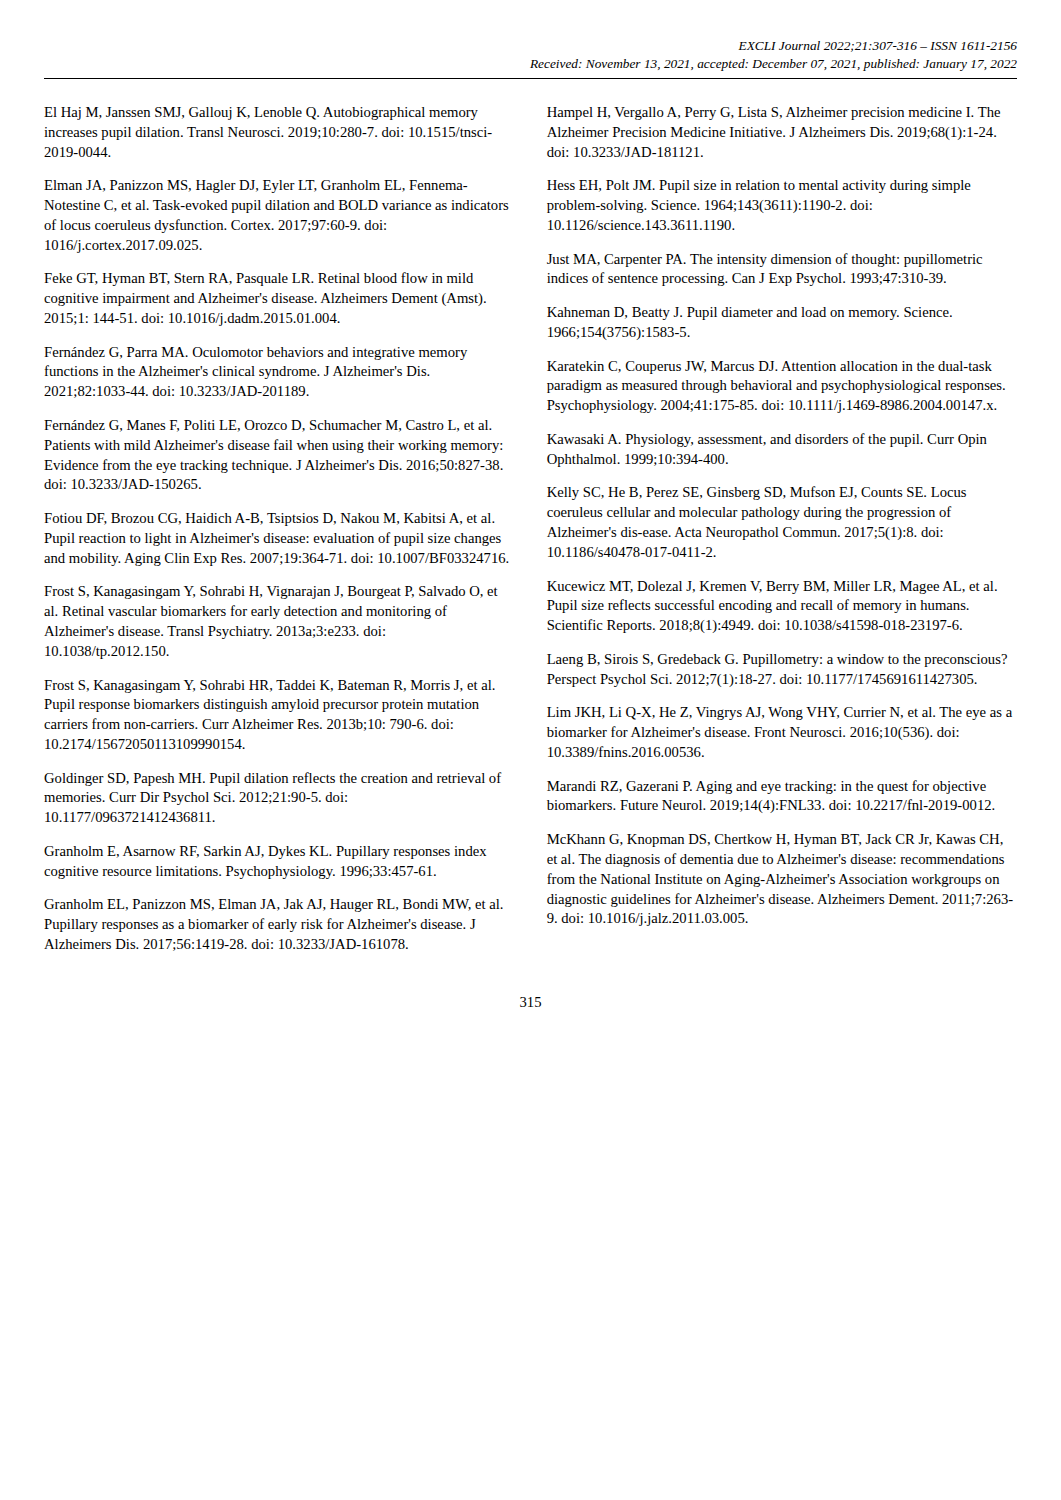EXCLI Journal 2022;21:307-316 – ISSN 1611-2156
Received: November 13, 2021, accepted: December 07, 2021, published: January 17, 2022
El Haj M, Janssen SMJ, Gallouj K, Lenoble Q. Autobiographical memory increases pupil dilation. Transl Neurosci. 2019;10:280-7. doi: 10.1515/tnsci-2019-0044.
Elman JA, Panizzon MS, Hagler DJ, Eyler LT, Granholm EL, Fennema-Notestine C, et al. Task-evoked pupil dilation and BOLD variance as indicators of locus coeruleus dysfunction. Cortex. 2017;97:60-9. doi: 1016/j.cortex.2017.09.025.
Feke GT, Hyman BT, Stern RA, Pasquale LR. Retinal blood flow in mild cognitive impairment and Alzheimer's disease. Alzheimers Dement (Amst). 2015;1: 144-51. doi: 10.1016/j.dadm.2015.01.004.
Fernández G, Parra MA. Oculomotor behaviors and integrative memory functions in the Alzheimer's clinical syndrome. J Alzheimer's Dis. 2021;82:1033-44. doi: 10.3233/JAD-201189.
Fernández G, Manes F, Politi LE, Orozco D, Schumacher M, Castro L, et al. Patients with mild Alzheimer's disease fail when using their working memory: Evidence from the eye tracking technique. J Alzheimer's Dis. 2016;50:827-38. doi: 10.3233/JAD-150265.
Fotiou DF, Brozou CG, Haidich A-B, Tsiptsios D, Nakou M, Kabitsi A, et al. Pupil reaction to light in Alzheimer's disease: evaluation of pupil size changes and mobility. Aging Clin Exp Res. 2007;19:364-71. doi: 10.1007/BF03324716.
Frost S, Kanagasingam Y, Sohrabi H, Vignarajan J, Bourgeat P, Salvado O, et al. Retinal vascular biomarkers for early detection and monitoring of Alzheimer's disease. Transl Psychiatry. 2013a;3:e233. doi: 10.1038/tp.2012.150.
Frost S, Kanagasingam Y, Sohrabi HR, Taddei K, Bateman R, Morris J, et al. Pupil response biomarkers distinguish amyloid precursor protein mutation carriers from non-carriers. Curr Alzheimer Res. 2013b;10: 790-6. doi: 10.2174/15672050113109990154.
Goldinger SD, Papesh MH. Pupil dilation reflects the creation and retrieval of memories. Curr Dir Psychol Sci. 2012;21:90-5. doi: 10.1177/0963721412436811.
Granholm E, Asarnow RF, Sarkin AJ, Dykes KL. Pupillary responses index cognitive resource limitations. Psychophysiology. 1996;33:457-61.
Granholm EL, Panizzon MS, Elman JA, Jak AJ, Hauger RL, Bondi MW, et al. Pupillary responses as a biomarker of early risk for Alzheimer's disease. J Alzheimers Dis. 2017;56:1419-28. doi: 10.3233/JAD-161078.
Hampel H, Vergallo A, Perry G, Lista S, Alzheimer precision medicine I. The Alzheimer Precision Medicine Initiative. J Alzheimers Dis. 2019;68(1):1-24. doi: 10.3233/JAD-181121.
Hess EH, Polt JM. Pupil size in relation to mental activity during simple problem-solving. Science. 1964;143(3611):1190-2. doi: 10.1126/science.143.3611.1190.
Just MA, Carpenter PA. The intensity dimension of thought: pupillometric indices of sentence processing. Can J Exp Psychol. 1993;47:310-39.
Kahneman D, Beatty J. Pupil diameter and load on memory. Science. 1966;154(3756):1583-5.
Karatekin C, Couperus JW, Marcus DJ. Attention allocation in the dual-task paradigm as measured through behavioral and psychophysiological responses. Psychophysiology. 2004;41:175-85. doi: 10.1111/j.1469-8986.2004.00147.x.
Kawasaki A. Physiology, assessment, and disorders of the pupil. Curr Opin Ophthalmol. 1999;10:394-400.
Kelly SC, He B, Perez SE, Ginsberg SD, Mufson EJ, Counts SE. Locus coeruleus cellular and molecular pathology during the progression of Alzheimer's dis-ease. Acta Neuropathol Commun. 2017;5(1):8. doi: 10.1186/s40478-017-0411-2.
Kucewicz MT, Dolezal J, Kremen V, Berry BM, Miller LR, Magee AL, et al. Pupil size reflects successful encoding and recall of memory in humans. Scientific Reports. 2018;8(1):4949. doi: 10.1038/s41598-018-23197-6.
Laeng B, Sirois S, Gredeback G. Pupillometry: a window to the preconscious? Perspect Psychol Sci. 2012;7(1):18-27. doi: 10.1177/1745691611427305.
Lim JKH, Li Q-X, He Z, Vingrys AJ, Wong VHY, Currier N, et al. The eye as a biomarker for Alzheimer's disease. Front Neurosci. 2016;10(536). doi: 10.3389/fnins.2016.00536.
Marandi RZ, Gazerani P. Aging and eye tracking: in the quest for objective biomarkers. Future Neurol. 2019;14(4):FNL33. doi: 10.2217/fnl-2019-0012.
McKhann G, Knopman DS, Chertkow H, Hyman BT, Jack CR Jr, Kawas CH, et al. The diagnosis of dementia due to Alzheimer's disease: recommendations from the National Institute on Aging-Alzheimer's Association workgroups on diagnostic guidelines for Alzheimer's disease. Alzheimers Dement. 2011;7:263-9. doi: 10.1016/j.jalz.2011.03.005.
315